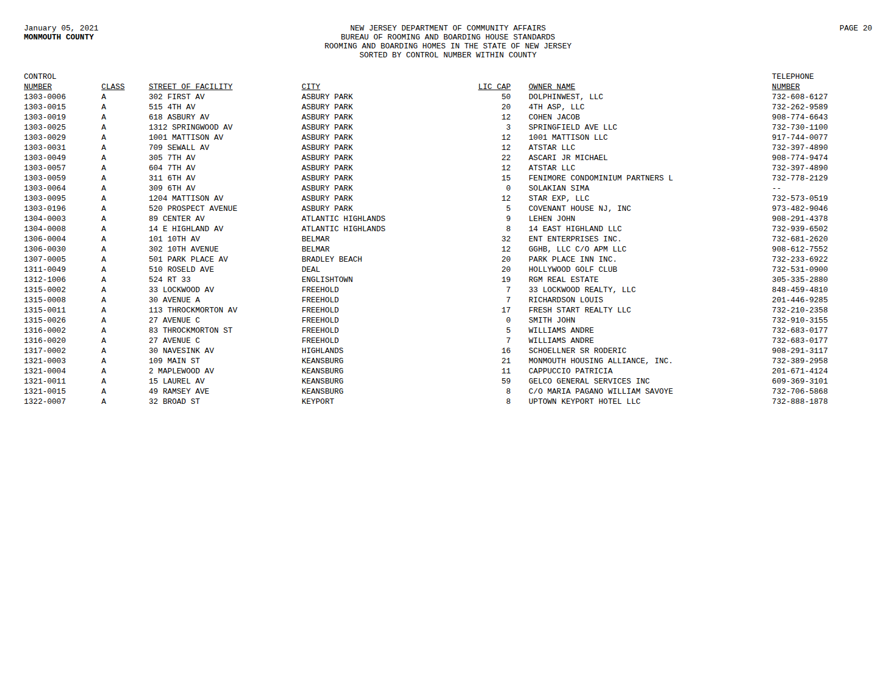January 05, 2021 MONMOUTH COUNTY
NEW JERSEY DEPARTMENT OF COMMUNITY AFFAIRS BUREAU OF ROOMING AND BOARDING HOUSE STANDARDS ROOMING AND BOARDING HOMES IN THE STATE OF NEW JERSEY SORTED BY CONTROL NUMBER WITHIN COUNTY
PAGE 20
| CONTROL | | | | | | TELEPHONE |
| --- | --- | --- | --- | --- | --- | --- |
| NUMBER | CLASS | STREET OF FACILITY | CITY | LIC CAP | OWNER NAME | NUMBER |
| 1303-0006 | A | 302 FIRST AV | ASBURY PARK | 50 | DOLPHINWEST, LLC | 732-608-6127 |
| 1303-0015 | A | 515 4TH AV | ASBURY PARK | 20 | 4TH ASP, LLC | 732-262-9589 |
| 1303-0019 | A | 618 ASBURY AV | ASBURY PARK | 12 | COHEN JACOB | 908-774-6643 |
| 1303-0025 | A | 1312 SPRINGWOOD AV | ASBURY PARK | 3 | SPRINGFIELD AVE LLC | 732-730-1100 |
| 1303-0029 | A | 1001 MATTISON AV | ASBURY PARK | 12 | 1001 MATTISON LLC | 917-744-0077 |
| 1303-0031 | A | 709 SEWALL AV | ASBURY PARK | 12 | ATSTAR LLC | 732-397-4890 |
| 1303-0049 | A | 305 7TH AV | ASBURY PARK | 22 | ASCARI JR MICHAEL | 908-774-9474 |
| 1303-0057 | A | 604 7TH AV | ASBURY PARK | 12 | ATSTAR LLC | 732-397-4890 |
| 1303-0059 | A | 311 6TH AV | ASBURY PARK | 15 | FENIMORE CONDOMINIUM PARTNERS L | 732-778-2129 |
| 1303-0064 | A | 309 6TH AV | ASBURY PARK | 0 | SOLAKIAN SIMA | -- |
| 1303-0095 | A | 1204 MATTISON AV | ASBURY PARK | 12 | STAR EXP, LLC | 732-573-0519 |
| 1303-0196 | A | 520 PROSPECT AVENUE | ASBURY PARK | 5 | COVENANT HOUSE NJ, INC | 973-482-9046 |
| 1304-0003 | A | 89 CENTER AV | ATLANTIC HIGHLANDS | 9 | LEHEN JOHN | 908-291-4378 |
| 1304-0008 | A | 14 E HIGHLAND AV | ATLANTIC HIGHLANDS | 8 | 14 EAST HIGHLAND LLC | 732-939-6502 |
| 1306-0004 | A | 101 10TH AV | BELMAR | 32 | ENT ENTERPRISES INC. | 732-681-2620 |
| 1306-0030 | A | 302 10TH AVENUE | BELMAR | 12 | GGHB, LLC C/O APM LLC | 908-612-7552 |
| 1307-0005 | A | 501 PARK PLACE AV | BRADLEY BEACH | 20 | PARK PLACE INN INC. | 732-233-6922 |
| 1311-0049 | A | 510 ROSELD AVE | DEAL | 20 | HOLLYWOOD GOLF CLUB | 732-531-0900 |
| 1312-1006 | A | 524 RT 33 | ENGLISHTOWN | 19 | RGM REAL ESTATE | 305-335-2880 |
| 1315-0002 | A | 33 LOCKWOOD AV | FREEHOLD | 7 | 33 LOCKWOOD REALTY, LLC | 848-459-4810 |
| 1315-0008 | A | 30 AVENUE A | FREEHOLD | 7 | RICHARDSON LOUIS | 201-446-9285 |
| 1315-0011 | A | 113 THROCKMORTON AV | FREEHOLD | 17 | FRESH START REALTY LLC | 732-210-2358 |
| 1315-0026 | A | 27 AVENUE C | FREEHOLD | 0 | SMITH JOHN | 732-910-3155 |
| 1316-0002 | A | 83 THROCKMORTON ST | FREEHOLD | 5 | WILLIAMS ANDRE | 732-683-0177 |
| 1316-0020 | A | 27 AVENUE C | FREEHOLD | 7 | WILLIAMS ANDRE | 732-683-0177 |
| 1317-0002 | A | 30 NAVESINK AV | HIGHLANDS | 16 | SCHOELLNER SR RODERIC | 908-291-3117 |
| 1321-0003 | A | 109 MAIN ST | KEANSBURG | 21 | MONMOUTH HOUSING ALLIANCE, INC. | 732-389-2958 |
| 1321-0004 | A | 2 MAPLEWOOD AV | KEANSBURG | 11 | CAPPUCCIO PATRICIA | 201-671-4124 |
| 1321-0011 | A | 15 LAUREL AV | KEANSBURG | 59 | GELCO GENERAL SERVICES INC | 609-369-3101 |
| 1321-0015 | A | 49 RAMSEY AVE | KEANSBURG | 8 | C/O MARIA PAGANO WILLIAM SAVOYE | 732-706-5868 |
| 1322-0007 | A | 32 BROAD ST | KEYPORT | 8 | UPTOWN KEYPORT HOTEL LLC | 732-888-1878 |